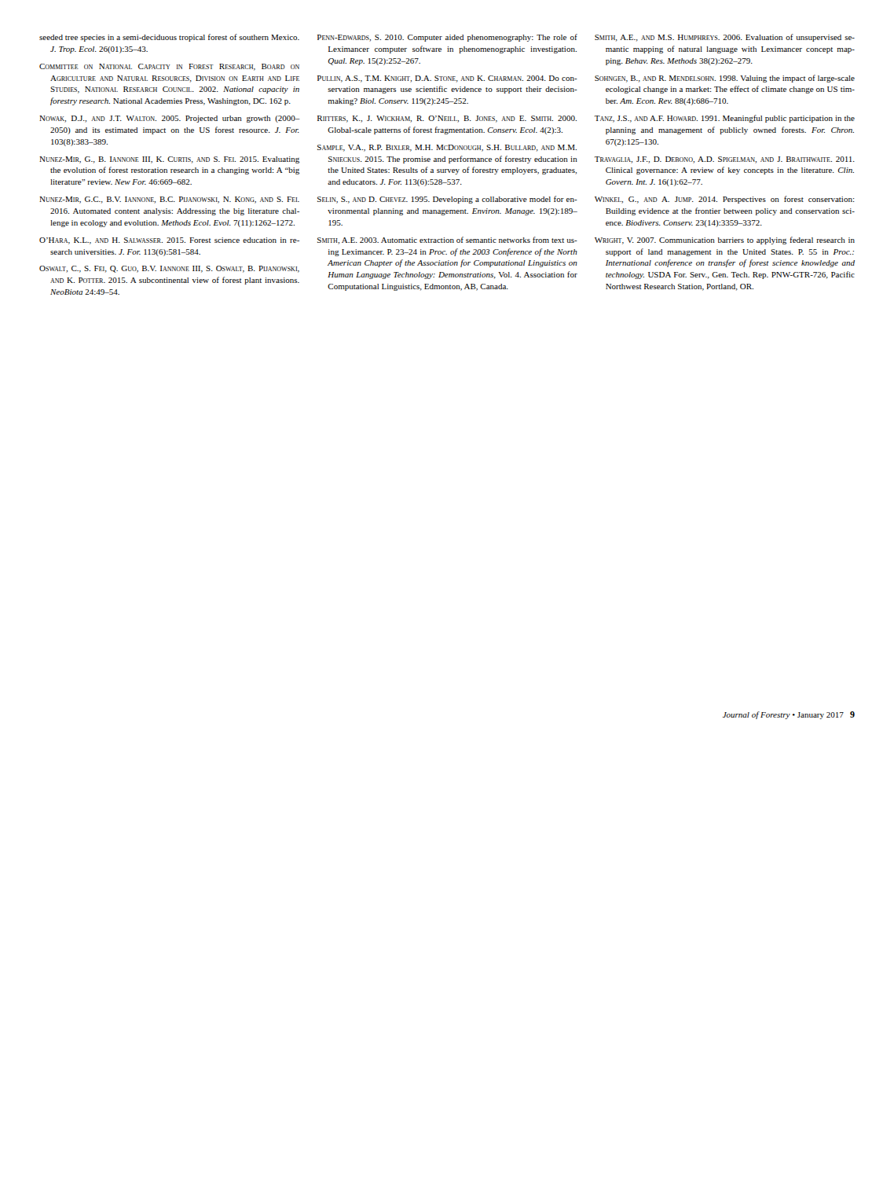seeded tree species in a semi-deciduous tropical forest of southern Mexico. J. Trop. Ecol. 26(01):35–43.
Committee on National Capacity in Forest Research, Board on Agriculture and Natural Resources, Division on Earth and Life Studies, National Research Council. 2002. National capacity in forestry research. National Academies Press, Washington, DC. 162 p.
Nowak, D.J., and J.T. Walton. 2005. Projected urban growth (2000–2050) and its estimated impact on the US forest resource. J. For. 103(8):383–389.
Nunez-Mir, G., B. Iannone III, K. Curtis, and S. Fei. 2015. Evaluating the evolution of forest restoration research in a changing world: A “big literature” review. New For. 46:669–682.
Nunez-Mir, G.C., B.V. Iannone, B.C. Pijanowski, N. Kong, and S. Fei. 2016. Automated content analysis: Addressing the big literature challenge in ecology and evolution. Methods Ecol. Evol. 7(11):1262–1272.
O’Hara, K.L., and H. Salwasser. 2015. Forest science education in research universities. J. For. 113(6):581–584.
Oswalt, C., S. Fei, Q. Guo, B.V. Iannone III, S. Oswalt, B. Pijanowski, and K. Potter. 2015. A subcontinental view of forest plant invasions. NeoBiota 24:49–54.
Penn-Edwards, S. 2010. Computer aided phenomenography: The role of Leximancer computer software in phenomenographic investigation. Qual. Rep. 15(2):252–267.
Pullin, A.S., T.M. Knight, D.A. Stone, and K. Charman. 2004. Do conservation managers use scientific evidence to support their decision-making? Biol. Conserv. 119(2):245–252.
Riitters, K., J. Wickham, R. O’Neill, B. Jones, and E. Smith. 2000. Global-scale patterns of forest fragmentation. Conserv. Ecol. 4(2):3.
Sample, V.A., R.P. Bixler, M.H. McDonough, S.H. Bullard, and M.M. Snieckus. 2015. The promise and performance of forestry education in the United States: Results of a survey of forestry employers, graduates, and educators. J. For. 113(6):528–537.
Selin, S., and D. Chevez. 1995. Developing a collaborative model for environmental planning and management. Environ. Manage. 19(2):189–195.
Smith, A.E. 2003. Automatic extraction of semantic networks from text using Leximancer. P. 23–24 in Proc. of the 2003 Conference of the North American Chapter of the Association for Computational Linguistics on Human Language Technology: Demonstrations, Vol. 4. Association for Computational Linguistics, Edmonton, AB, Canada.
Smith, A.E., and M.S. Humphreys. 2006. Evaluation of unsupervised semantic mapping of natural language with Leximancer concept mapping. Behav. Res. Methods 38(2):262–279.
Sohngen, B., and R. Mendelsohn. 1998. Valuing the impact of large-scale ecological change in a market: The effect of climate change on US timber. Am. Econ. Rev. 88(4):686–710.
Tanz, J.S., and A.F. Howard. 1991. Meaningful public participation in the planning and management of publicly owned forests. For. Chron. 67(2):125–130.
Travaglia, J.F., D. Debono, A.D. Spigelman, and J. Braithwaite. 2011. Clinical governance: A review of key concepts in the literature. Clin. Govern. Int. J. 16(1):62–77.
Winkel, G., and A. Jump. 2014. Perspectives on forest conservation: Building evidence at the frontier between policy and conservation science. Biodivers. Conserv. 23(14):3359–3372.
Wright, V. 2007. Communication barriers to applying federal research in support of land management in the United States. P. 55 in Proc.: International conference on transfer of forest science knowledge and technology. USDA For. Serv., Gen. Tech. Rep. PNW-GTR-726, Pacific Northwest Research Station, Portland, OR.
Journal of Forestry • January 2017 9